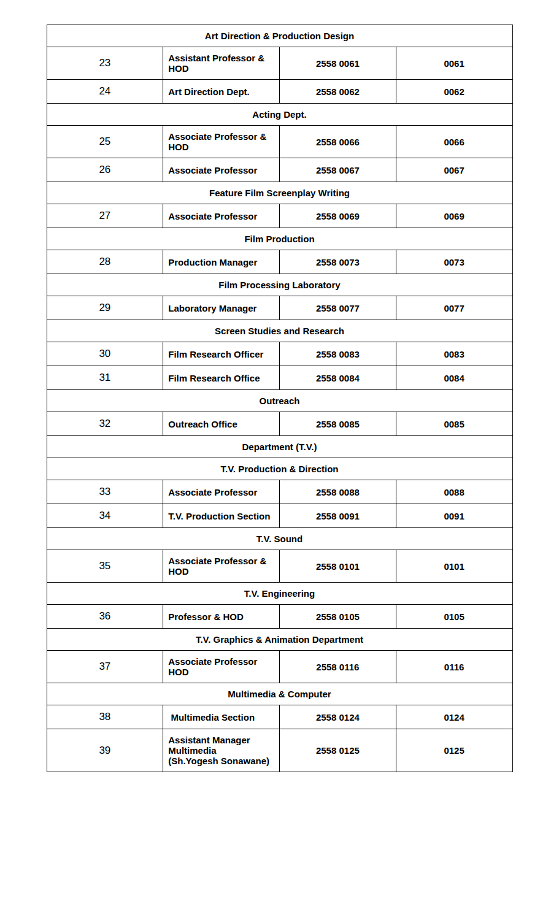| Art Direction & Production Design |
| 23 | Assistant Professor & HOD | 2558 0061 | 0061 |
| 24 | Art Direction Dept. | 2558 0062 | 0062 |
| Acting Dept. |
| 25 | Associate Professor & HOD | 2558 0066 | 0066 |
| 26 | Associate Professor | 2558 0067 | 0067 |
| Feature Film Screenplay Writing |
| 27 | Associate Professor | 2558 0069 | 0069 |
| Film Production |
| 28 | Production Manager | 2558 0073 | 0073 |
| Film Processing Laboratory |
| 29 | Laboratory Manager | 2558 0077 | 0077 |
| Screen Studies and Research |
| 30 | Film Research Officer | 2558 0083 | 0083 |
| 31 | Film Research Office | 2558 0084 | 0084 |
| Outreach |
| 32 | Outreach Office | 2558 0085 | 0085 |
| Department (T.V.) |
| T.V. Production & Direction |
| 33 | Associate Professor | 2558 0088 | 0088 |
| 34 | T.V. Production Section | 2558 0091 | 0091 |
| T.V. Sound |
| 35 | Associate Professor & HOD | 2558 0101 | 0101 |
| T.V. Engineering |
| 36 | Professor & HOD | 2558 0105 | 0105 |
| T.V. Graphics & Animation Department |
| 37 | Associate Professor HOD | 2558 0116 | 0116 |
| Multimedia & Computer |
| 38 | Multimedia Section | 2558 0124 | 0124 |
| 39 | Assistant Manager Multimedia (Sh.Yogesh Sonawane) | 2558 0125 | 0125 |